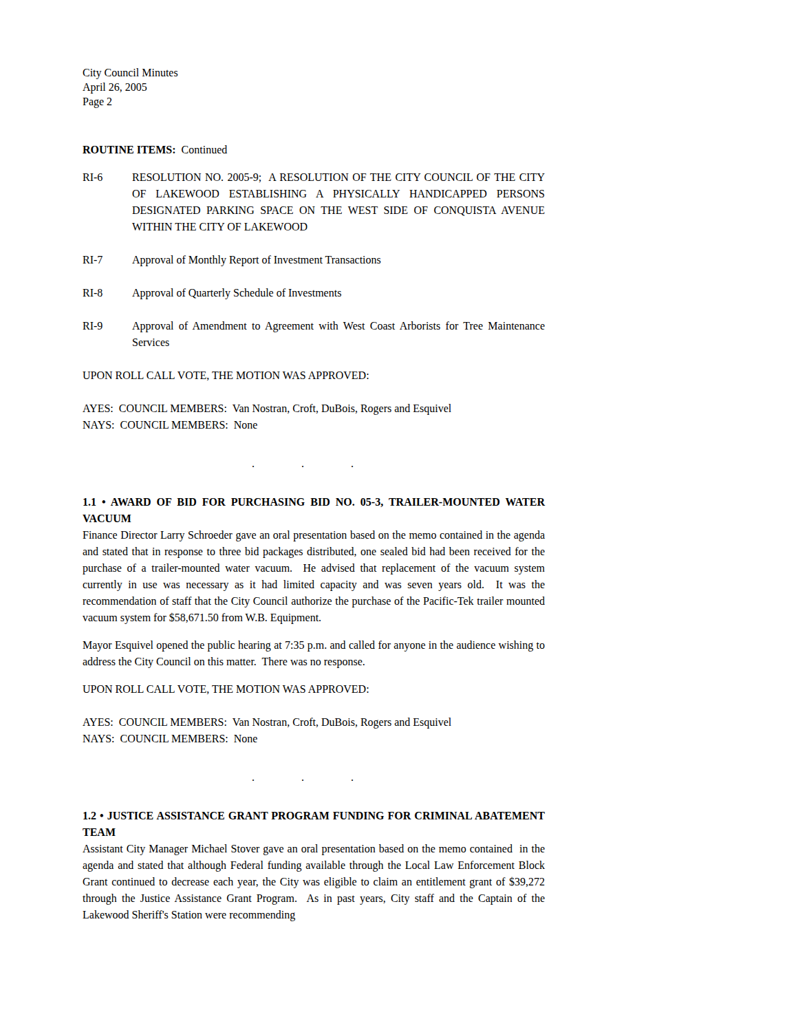City Council Minutes
April 26, 2005
Page 2
ROUTINE ITEMS: Continued
RI-6
RESOLUTION NO. 2005-9; A RESOLUTION OF THE CITY COUNCIL OF THE CITY OF LAKEWOOD ESTABLISHING A PHYSICALLY HANDICAPPED PERSONS DESIGNATED PARKING SPACE ON THE WEST SIDE OF CONQUISTA AVENUE WITHIN THE CITY OF LAKEWOOD
RI-7
Approval of Monthly Report of Investment Transactions
RI-8
Approval of Quarterly Schedule of Investments
RI-9
Approval of Amendment to Agreement with West Coast Arborists for Tree Maintenance Services
UPON ROLL CALL VOTE, THE MOTION WAS APPROVED:
AYES: COUNCIL MEMBERS: Van Nostran, Croft, DuBois, Rogers and Esquivel
NAYS: COUNCIL MEMBERS: None
. . .
1.1 • AWARD OF BID FOR PURCHASING BID NO. 05-3, TRAILER-MOUNTED WATER VACUUM
Finance Director Larry Schroeder gave an oral presentation based on the memo contained in the agenda and stated that in response to three bid packages distributed, one sealed bid had been received for the purchase of a trailer-mounted water vacuum. He advised that replacement of the vacuum system currently in use was necessary as it had limited capacity and was seven years old. It was the recommendation of staff that the City Council authorize the purchase of the Pacific-Tek trailer mounted vacuum system for $58,671.50 from W.B. Equipment.
Mayor Esquivel opened the public hearing at 7:35 p.m. and called for anyone in the audience wishing to address the City Council on this matter. There was no response.
UPON ROLL CALL VOTE, THE MOTION WAS APPROVED:
AYES: COUNCIL MEMBERS: Van Nostran, Croft, DuBois, Rogers and Esquivel
NAYS: COUNCIL MEMBERS: None
. . .
1.2 • JUSTICE ASSISTANCE GRANT PROGRAM FUNDING FOR CRIMINAL ABATEMENT TEAM
Assistant City Manager Michael Stover gave an oral presentation based on the memo contained in the agenda and stated that although Federal funding available through the Local Law Enforcement Block Grant continued to decrease each year, the City was eligible to claim an entitlement grant of $39,272 through the Justice Assistance Grant Program. As in past years, City staff and the Captain of the Lakewood Sheriff's Station were recommending